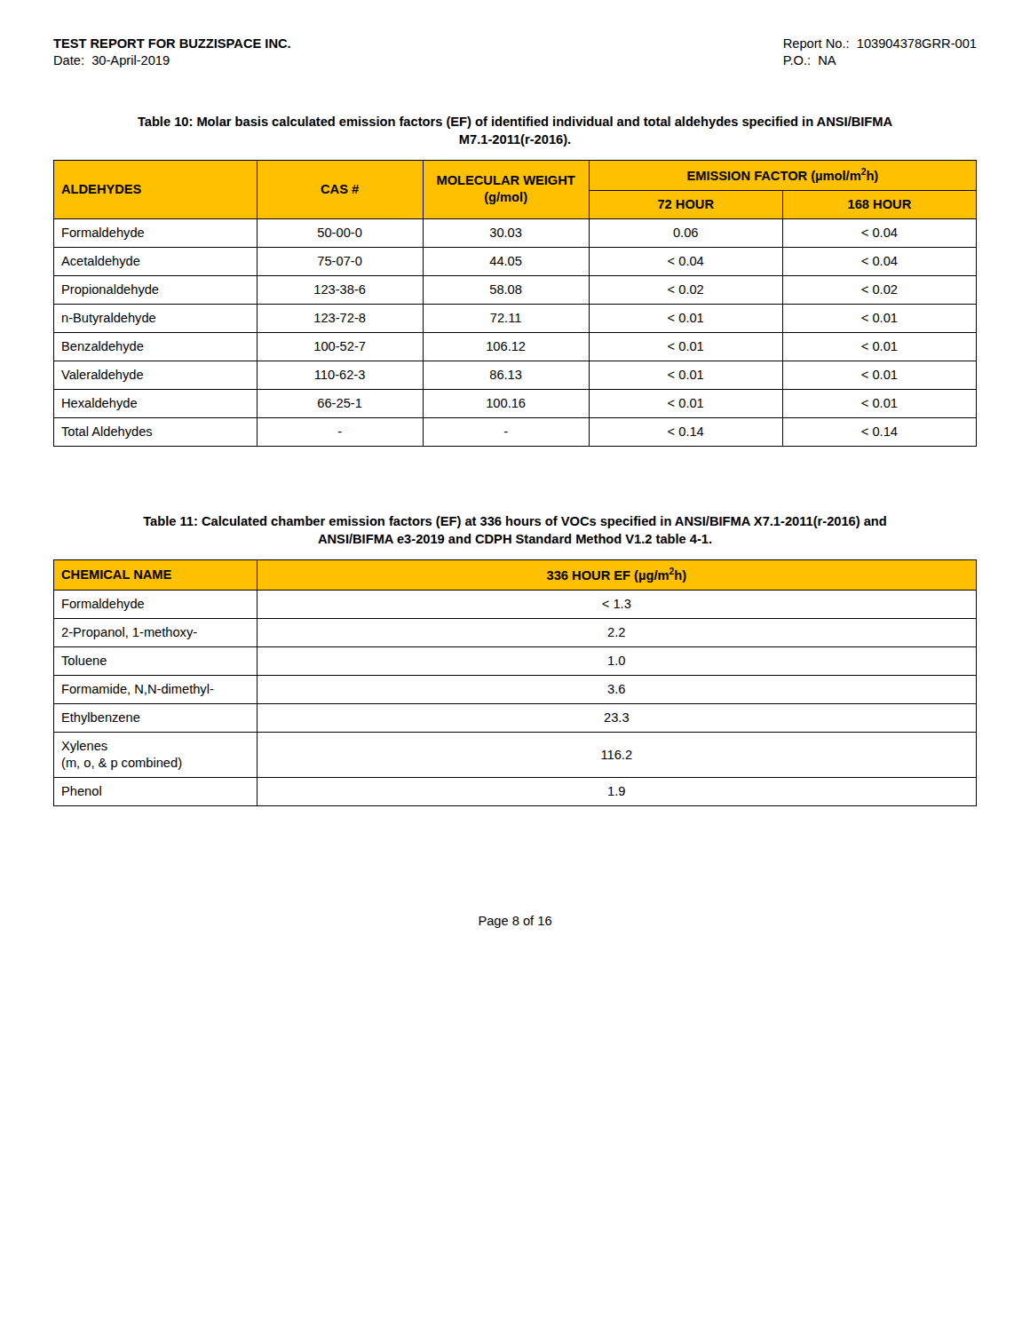TEST REPORT FOR BUZZISPACE INC.
Date: 30-April-2019
Report No.: 103904378GRR-001
P.O.: NA
Table 10: Molar basis calculated emission factors (EF) of identified individual and total aldehydes specified in ANSI/BIFMA M7.1-2011(r-2016).
| ALDEHYDES | CAS # | MOLECULAR WEIGHT (g/mol) | EMISSION FACTOR (µmol/m 2 h) |
| --- | --- | --- | --- |
| 72 HOUR | 168 HOUR |
| Formaldehyde | 50-00-0 | 30.03 | 0.06 | < 0.04 |
| Acetaldehyde | 75-07-0 | 44.05 | < 0.04 | < 0.04 |
| Propionaldehyde | 123-38-6 | 58.08 | < 0.02 | < 0.02 |
| n-Butyraldehyde | 123-72-8 | 72.11 | < 0.01 | < 0.01 |
| Benzaldehyde | 100-52-7 | 106.12 | < 0.01 | < 0.01 |
| Valeraldehyde | 110-62-3 | 86.13 | < 0.01 | < 0.01 |
| Hexaldehyde | 66-25-1 | 100.16 | < 0.01 | < 0.01 |
| Total Aldehydes | - | - | < 0.14 | < 0.14 |
Table 11: Calculated chamber emission factors (EF) at 336 hours of VOCs specified in ANSI/BIFMA X7.1-2011(r-2016) and ANSI/BIFMA e3-2019 and CDPH Standard Method V1.2 table 4-1.
| CHEMICAL NAME | 336 HOUR EF (µg/m 2 h) |
| --- | --- |
| Formaldehyde | < 1.3 |
| 2-Propanol, 1-methoxy- | 2.2 |
| Toluene | 1.0 |
| Formamide, N,N-dimethyl- | 3.6 |
| Ethylbenzene | 23.3 |
| Xylenes (m, o, & p combined) | 116.2 |
| Phenol | 1.9 |
Page 8 of 16